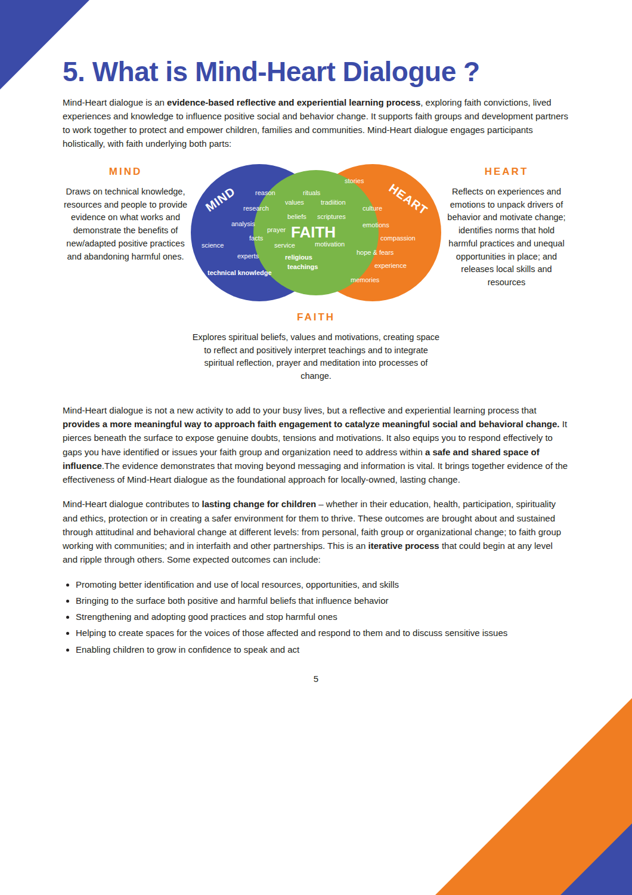5. What is Mind-Heart Dialogue ?
Mind-Heart dialogue is an evidence-based reflective and experiential learning process, exploring faith convictions, lived experiences and knowledge to influence positive social and behavior change. It supports faith groups and development partners to work together to protect and empower children, families and communities. Mind-Heart dialogue engages participants holistically, with faith underlying both parts:
MIND
Draws on technical knowledge, resources and people to provide evidence on what works and demonstrate the benefits of new/adapted positive practices and abandoning harmful ones.
MIND HEART FAITH reason research analysis facts science experts technical knowledge rituals values tradiition beliefs scriptures prayer service motivation religious teachings stories culture emotions compassion hope & fears experience memories
FAITH
Explores spiritual beliefs, values and motivations, creating space to reflect and positively interpret teachings and to integrate spiritual reflection, prayer and meditation into processes of change.
HEART
Reflects on experiences and emotions to unpack drivers of behavior and motivate change; identifies norms that hold harmful practices and unequal opportunities in place; and releases local skills and resources
Mind-Heart dialogue is not a new activity to add to your busy lives, but a reflective and experiential learning process that provides a more meaningful way to approach faith engagement to catalyze meaningful social and behavioral change. It pierces beneath the surface to expose genuine doubts, tensions and motivations. It also equips you to respond effectively to gaps you have identified or issues your faith group and organization need to address within a safe and shared space of influence.The evidence demonstrates that moving beyond messaging and information is vital. It brings together evidence of the effectiveness of Mind-Heart dialogue as the foundational approach for locally-owned, lasting change.
Mind-Heart dialogue contributes to lasting change for children – whether in their education, health, participation, spirituality and ethics, protection or in creating a safer environment for them to thrive. These outcomes are brought about and sustained through attitudinal and behavioral change at different levels: from personal, faith group or organizational change; to faith group working with communities; and in interfaith and other partnerships. This is an iterative process that could begin at any level and ripple through others. Some expected outcomes can include:
Promoting better identification and use of local resources, opportunities, and skills
Bringing to the surface both positive and harmful beliefs that influence behavior
Strengthening and adopting good practices and stop harmful ones
Helping to create spaces for the voices of those affected and respond to them and to discuss sensitive issues
Enabling children to grow in confidence to speak and act
5